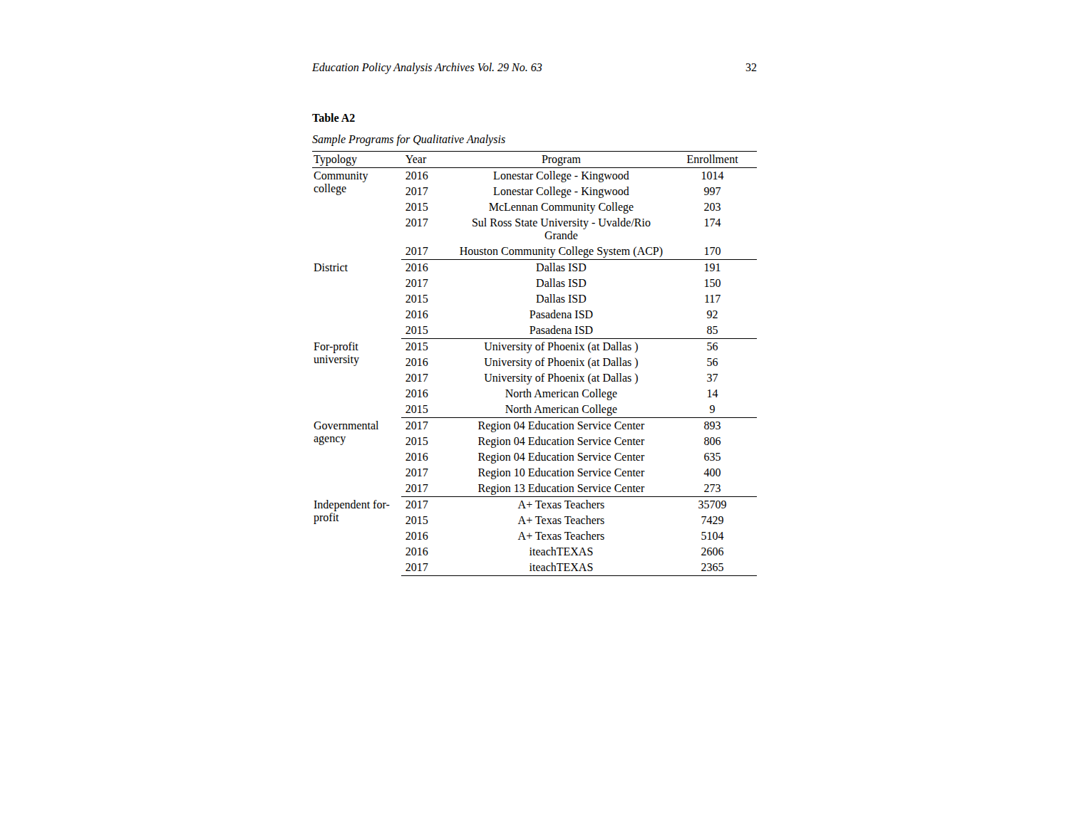Education Policy Analysis Archives Vol. 29 No. 63 32
Table A2
Sample Programs for Qualitative Analysis
| Typology | Year | Program | Enrollment |
| --- | --- | --- | --- |
| Community college | 2016 | Lonestar College - Kingwood | 1014 |
| 2017 | Lonestar College - Kingwood | 997 |
| 2015 | McLennan Community College | 203 |
| 2017 | Sul Ross State University - Uvalde/Rio Grande | 174 |
| 2017 | Houston Community College System (ACP) | 170 |
| District | 2016 | Dallas ISD | 191 |
| 2017 | Dallas ISD | 150 |
| 2015 | Dallas ISD | 117 |
| 2016 | Pasadena ISD | 92 |
| 2015 | Pasadena ISD | 85 |
| For-profit university | 2015 | University of Phoenix (at Dallas ) | 56 |
| 2016 | University of Phoenix (at Dallas ) | 56 |
| 2017 | University of Phoenix (at Dallas ) | 37 |
| 2016 | North American College | 14 |
| 2015 | North American College | 9 |
| Governmental agency | 2017 | Region 04 Education Service Center | 893 |
| 2015 | Region 04 Education Service Center | 806 |
| 2016 | Region 04 Education Service Center | 635 |
| 2017 | Region 10 Education Service Center | 400 |
| 2017 | Region 13 Education Service Center | 273 |
| Independent for- profit | 2017 | A+ Texas Teachers | 35709 |
| 2015 | A+ Texas Teachers | 7429 |
| 2016 | A+ Texas Teachers | 5104 |
| 2016 | iteachTEXAS | 2606 |
| 2017 | iteachTEXAS | 2365 |